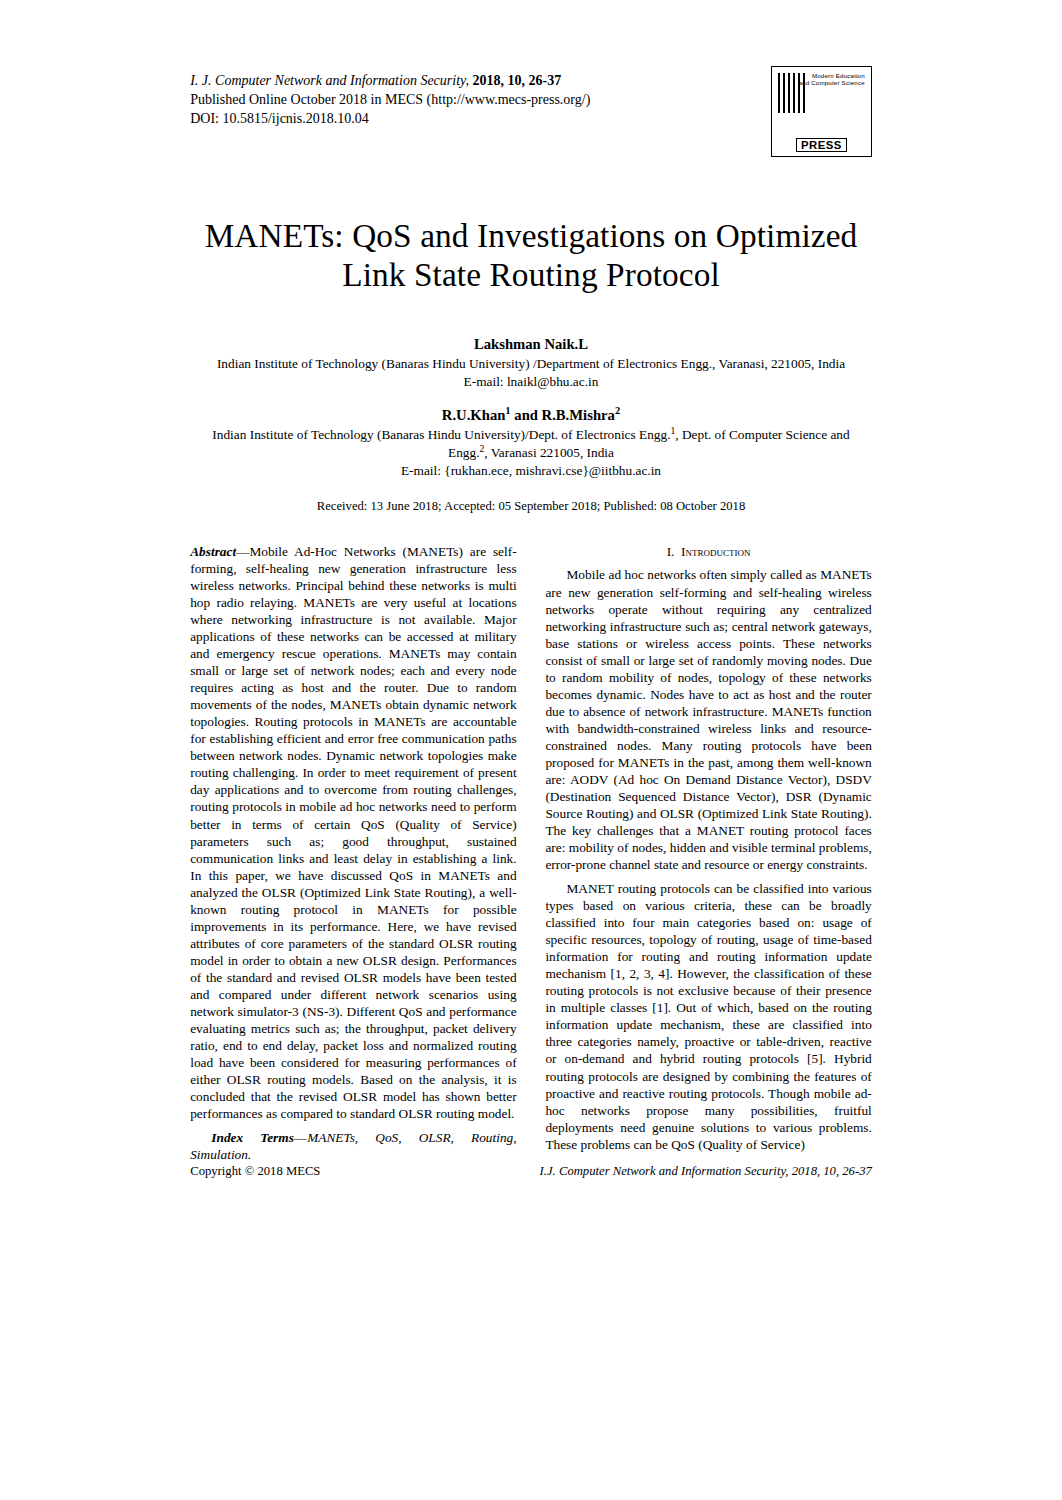I. J. Computer Network and Information Security, 2018, 10, 26-37
Published Online October 2018 in MECS (http://www.mecs-press.org/)
DOI: 10.5815/ijcnis.2018.10.04
Modern Education
and Computer Science
PRESS
MANETs: QoS and Investigations on Optimized
Link State Routing Protocol
Lakshman Naik.L
Indian Institute of Technology (Banaras Hindu University) /Department of Electronics Engg., Varanasi, 221005, India
E-mail: lnaikl@bhu.ac.in
R.U.Khan1 and R.B.Mishra2
Indian Institute of Technology (Banaras Hindu University)/Dept. of Electronics Engg.1, Dept. of Computer Science and
Engg.2, Varanasi 221005, India
E-mail: {rukhan.ece, mishravi.cse}@iitbhu.ac.in
Received: 13 June 2018; Accepted: 05 September 2018; Published: 08 October 2018
Abstract—Mobile Ad-Hoc Networks (MANETs) are self-forming, self-healing new generation infrastructure less wireless networks. Principal behind these networks is multi hop radio relaying. MANETs are very useful at locations where networking infrastructure is not available. Major applications of these networks can be accessed at military and emergency rescue operations. MANETs may contain small or large set of network nodes; each and every node requires acting as host and the router. Due to random movements of the nodes, MANETs obtain dynamic network topologies. Routing protocols in MANETs are accountable for establishing efficient and error free communication paths between network nodes. Dynamic network topologies make routing challenging. In order to meet requirement of present day applications and to overcome from routing challenges, routing protocols in mobile ad hoc networks need to perform better in terms of certain QoS (Quality of Service) parameters such as; good throughput, sustained communication links and least delay in establishing a link. In this paper, we have discussed QoS in MANETs and analyzed the OLSR (Optimized Link State Routing), a well-known routing protocol in MANETs for possible improvements in its performance. Here, we have revised attributes of core parameters of the standard OLSR routing model in order to obtain a new OLSR design. Performances of the standard and revised OLSR models have been tested and compared under different network scenarios using network simulator-3 (NS-3). Different QoS and performance evaluating metrics such as; the throughput, packet delivery ratio, end to end delay, packet loss and normalized routing load have been considered for measuring performances of either OLSR routing models. Based on the analysis, it is concluded that the revised OLSR model has shown better performances as compared to standard OLSR routing model.
Index Terms—MANETs, QoS, OLSR, Routing, Simulation.
I. Introduction
Mobile ad hoc networks often simply called as MANETs are new generation self-forming and self-healing wireless networks operate without requiring any centralized networking infrastructure such as; central network gateways, base stations or wireless access points. These networks consist of small or large set of randomly moving nodes. Due to random mobility of nodes, topology of these networks becomes dynamic. Nodes have to act as host and the router due to absence of network infrastructure. MANETs function with bandwidth-constrained wireless links and resource-constrained nodes. Many routing protocols have been proposed for MANETs in the past, among them well-known are: AODV (Ad hoc On Demand Distance Vector), DSDV (Destination Sequenced Distance Vector), DSR (Dynamic Source Routing) and OLSR (Optimized Link State Routing). The key challenges that a MANET routing protocol faces are: mobility of nodes, hidden and visible terminal problems, error-prone channel state and resource or energy constraints.
MANET routing protocols can be classified into various types based on various criteria, these can be broadly classified into four main categories based on: usage of specific resources, topology of routing, usage of time-based information for routing and routing information update mechanism [1, 2, 3, 4]. However, the classification of these routing protocols is not exclusive because of their presence in multiple classes [1]. Out of which, based on the routing information update mechanism, these are classified into three categories namely, proactive or table-driven, reactive or on-demand and hybrid routing protocols [5]. Hybrid routing protocols are designed by combining the features of proactive and reactive routing protocols. Though mobile ad-hoc networks propose many possibilities, fruitful deployments need genuine solutions to various problems. These problems can be QoS (Quality of Service)
Copyright © 2018 MECS
I.J. Computer Network and Information Security, 2018, 10, 26-37